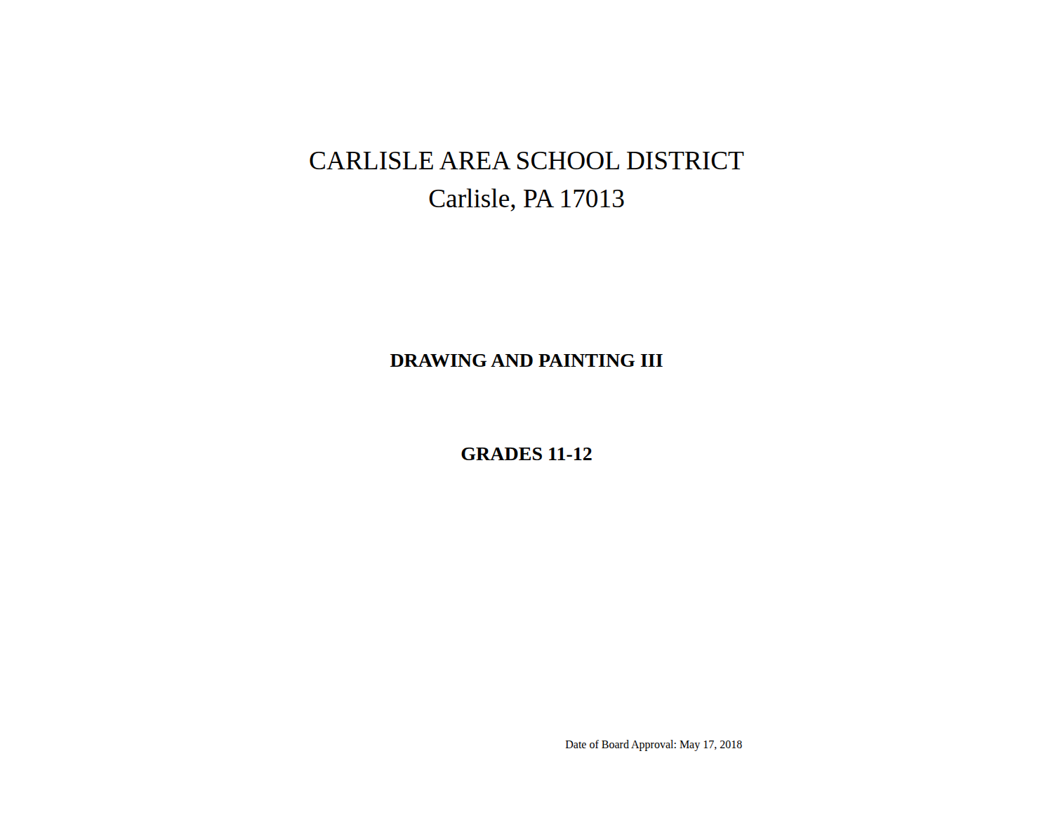CARLISLE AREA SCHOOL DISTRICT
Carlisle, PA 17013
DRAWING AND PAINTING III
GRADES 11-12
Date of Board Approval: May 17, 2018